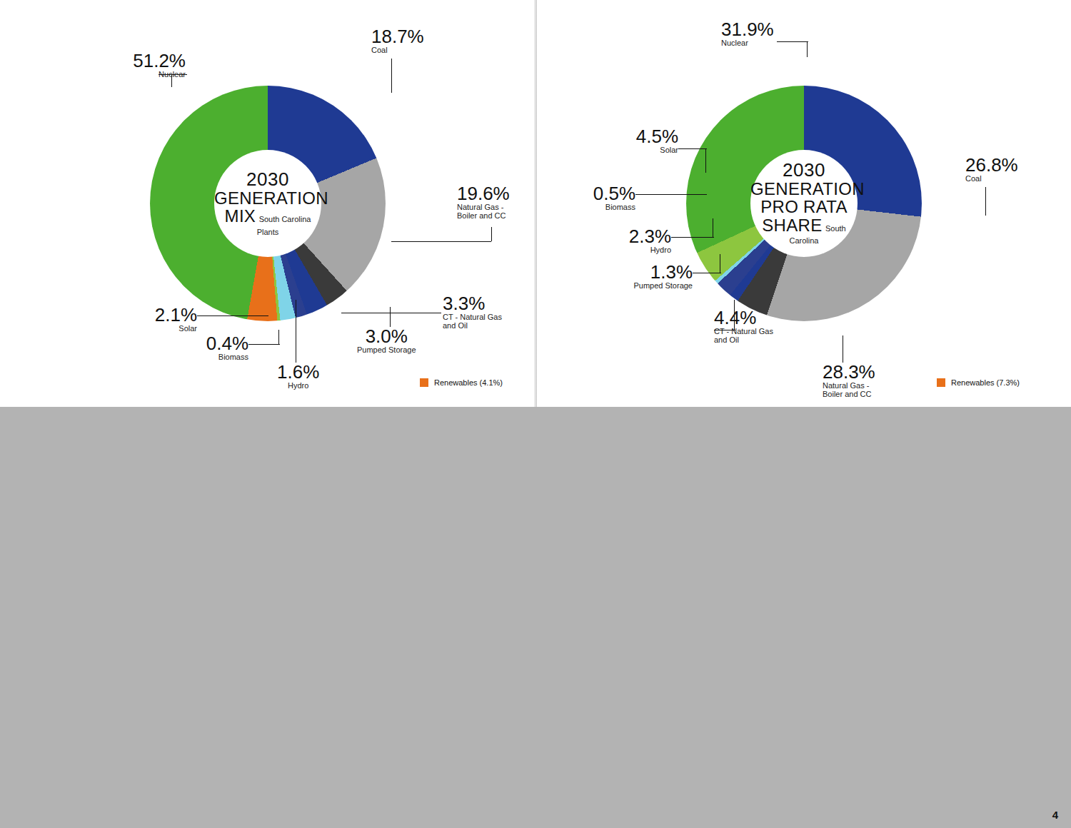2030 GENERATION MIX South Carolina Plants
18.7% Coal
51.2% Nuclear
19.6% Natural Gas -
Boiler and CC
3.3% CT - Natural Gas
and Oil
3.0% Pumped Storage
1.6% Hydro
0.4% Biomass
2.1% Solar
Renewables (4.1%)
2030 GENERATION PRO RATA SHARE South Carolina
31.9% Nuclear
26.8% Coal
4.5% Solar
0.5% Biomass
2.3% Hydro
1.3% Pumped Storage
4.4% CT - Natural Gas
and Oil
28.3% Natural Gas -
Boiler and CC
Renewables (7.3%)
4